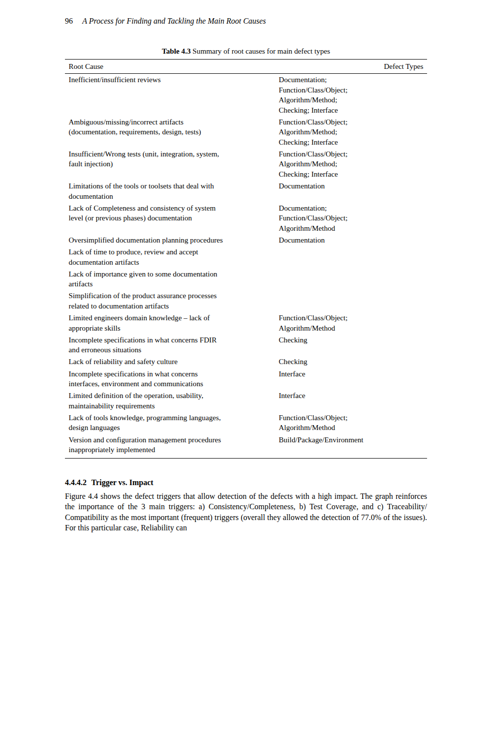96 A Process for Finding and Tackling the Main Root Causes
Table 4.3 Summary of root causes for main defect types
| Root Cause | Defect Types |
| --- | --- |
| Inefficient/insufficient reviews | Documentation; Function/Class/Object; Algorithm/Method; Checking; Interface |
| Ambiguous/missing/incorrect artifacts (documentation, requirements, design, tests) | Function/Class/Object; Algorithm/Method; Checking; Interface |
| Insufficient/Wrong tests (unit, integration, system, fault injection) | Function/Class/Object; Algorithm/Method; Checking; Interface |
| Limitations of the tools or toolsets that deal with documentation | Documentation |
| Lack of Completeness and consistency of system level (or previous phases) documentation | Documentation; Function/Class/Object; Algorithm/Method |
| Oversimplified documentation planning procedures | Documentation |
| Lack of time to produce, review and accept documentation artifacts | |
| Lack of importance given to some documentation artifacts | |
| Simplification of the product assurance processes related to documentation artifacts | |
| Limited engineers domain knowledge – lack of appropriate skills | Function/Class/Object; Algorithm/Method |
| Incomplete specifications in what concerns FDIR and erroneous situations | Checking |
| Lack of reliability and safety culture | Checking |
| Incomplete specifications in what concerns interfaces, environment and communications | Interface |
| Limited definition of the operation, usability, maintainability requirements | Interface |
| Lack of tools knowledge, programming languages, design languages | Function/Class/Object; Algorithm/Method |
| Version and configuration management procedures inappropriately implemented | Build/Package/Environment |
4.4.4.2 Trigger vs. Impact
Figure 4.4 shows the defect triggers that allow detection of the defects with a high impact. The graph reinforces the importance of the 3 main triggers: a) Consistency/Completeness, b) Test Coverage, and c) Traceability/ Compatibility as the most important (frequent) triggers (overall they allowed the detection of 77.0% of the issues). For this particular case, Reliability can